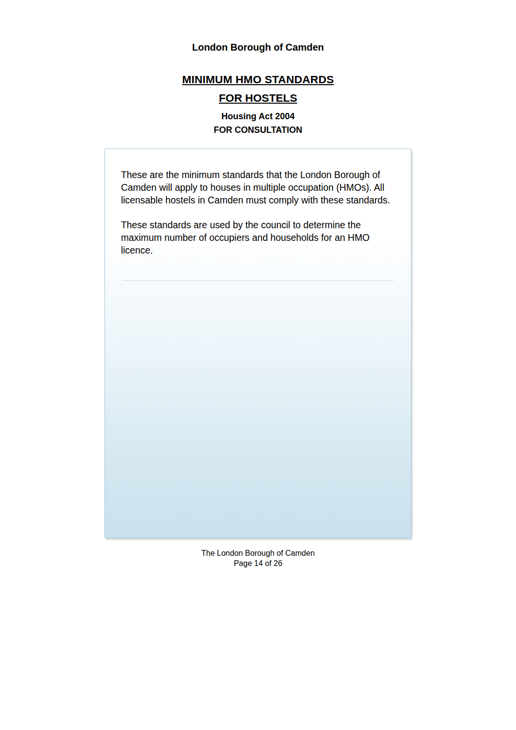London Borough of Camden
MINIMUM HMO STANDARDS
FOR HOSTELS
Housing Act 2004
FOR CONSULTATION
These are the minimum standards that the London Borough of Camden will apply to houses in multiple occupation (HMOs). All licensable hostels in Camden must comply with these standards.
These standards are used by the council to determine the maximum number of occupiers and households for an HMO licence.
The London Borough of Camden
Page 14 of 26